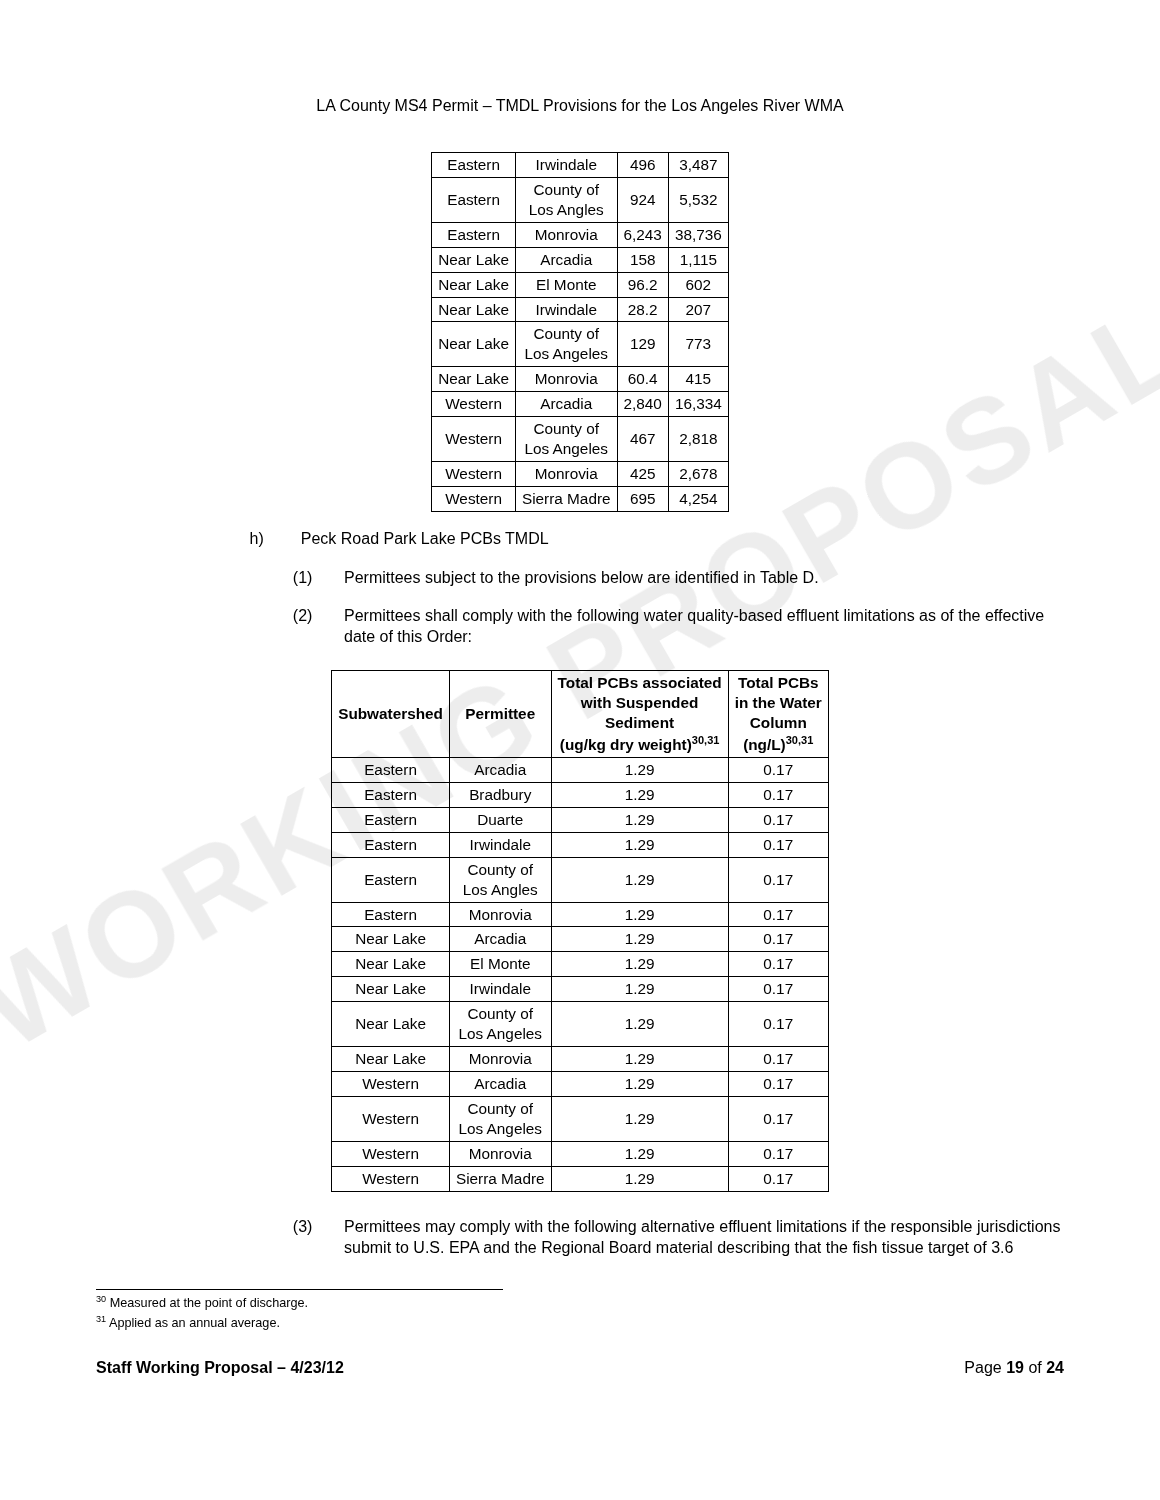WORKING PROPOSAL
LA County MS4 Permit – TMDL Provisions for the Los Angeles River WMA
| Eastern | Irwindale | 496 | 3,487 |
| Eastern | County of Los Angles | 924 | 5,532 |
| Eastern | Monrovia | 6,243 | 38,736 |
| Near Lake | Arcadia | 158 | 1,115 |
| Near Lake | El Monte | 96.2 | 602 |
| Near Lake | Irwindale | 28.2 | 207 |
| Near Lake | County of Los Angeles | 129 | 773 |
| Near Lake | Monrovia | 60.4 | 415 |
| Western | Arcadia | 2,840 | 16,334 |
| Western | County of Los Angeles | 467 | 2,818 |
| Western | Monrovia | 425 | 2,678 |
| Western | Sierra Madre | 695 | 4,254 |
h)
Peck Road Park Lake PCBs TMDL
(1)
Permittees subject to the provisions below are identified in Table D.
(2)
Permittees shall comply with the following water quality-based effluent limitations as of the effective date of this Order:
| Subwatershed | Permittee | Total PCBs associated with Suspended Sediment (ug/kg dry weight) 30,31 | Total PCBs in the Water Column (ng/L) 30,31 |
| --- | --- | --- | --- |
| Eastern | Arcadia | 1.29 | 0.17 |
| Eastern | Bradbury | 1.29 | 0.17 |
| Eastern | Duarte | 1.29 | 0.17 |
| Eastern | Irwindale | 1.29 | 0.17 |
| Eastern | County of Los Angles | 1.29 | 0.17 |
| Eastern | Monrovia | 1.29 | 0.17 |
| Near Lake | Arcadia | 1.29 | 0.17 |
| Near Lake | El Monte | 1.29 | 0.17 |
| Near Lake | Irwindale | 1.29 | 0.17 |
| Near Lake | County of Los Angeles | 1.29 | 0.17 |
| Near Lake | Monrovia | 1.29 | 0.17 |
| Western | Arcadia | 1.29 | 0.17 |
| Western | County of Los Angeles | 1.29 | 0.17 |
| Western | Monrovia | 1.29 | 0.17 |
| Western | Sierra Madre | 1.29 | 0.17 |
(3)
Permittees may comply with the following alternative effluent limitations if the responsible jurisdictions submit to U.S. EPA and the Regional Board material describing that the fish tissue target of 3.6
30 Measured at the point of discharge.
31 Applied as an annual average.
Staff Working Proposal – 4/23/12
Page 19 of 24